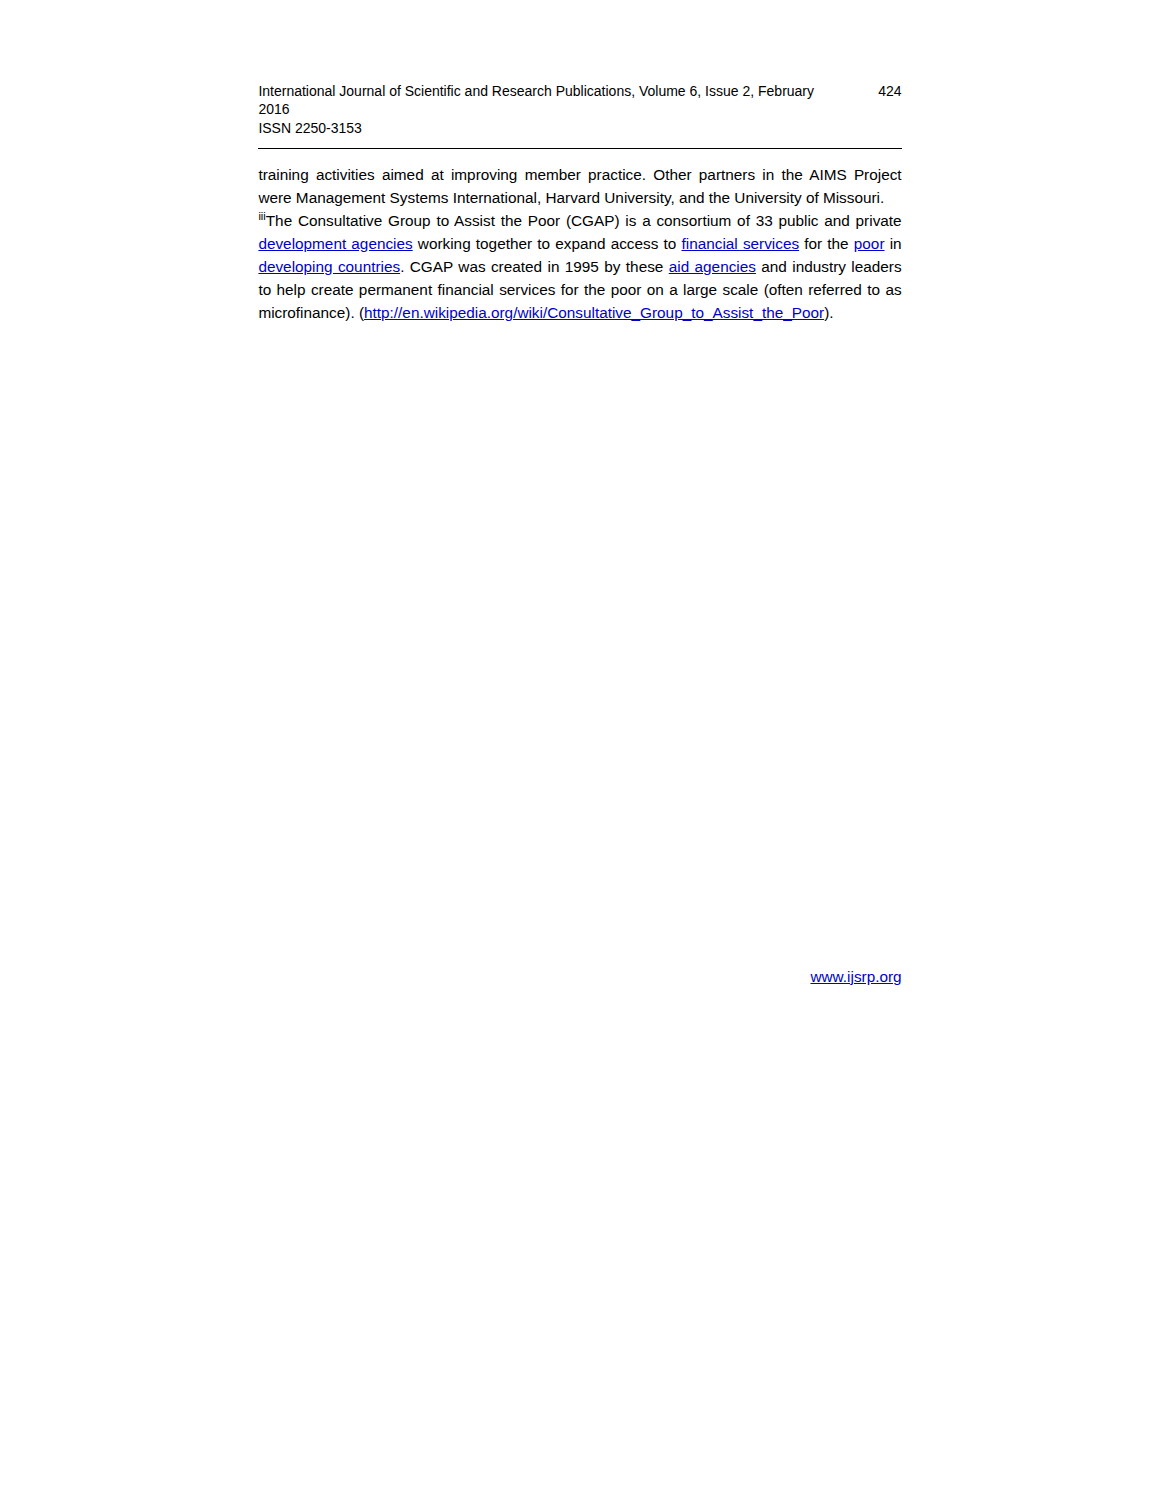International Journal of Scientific and Research Publications, Volume 6, Issue 2, February 2016 424
ISSN 2250-3153
training activities aimed at improving member practice. Other partners in the AIMS Project were Management Systems International, Harvard University, and the University of Missouri.
iiiThe Consultative Group to Assist the Poor (CGAP) is a consortium of 33 public and private development agencies working together to expand access to financial services for the poor in developing countries. CGAP was created in 1995 by these aid agencies and industry leaders to help create permanent financial services for the poor on a large scale (often referred to as microfinance). (http://en.wikipedia.org/wiki/Consultative_Group_to_Assist_the_Poor).
www.ijsrp.org